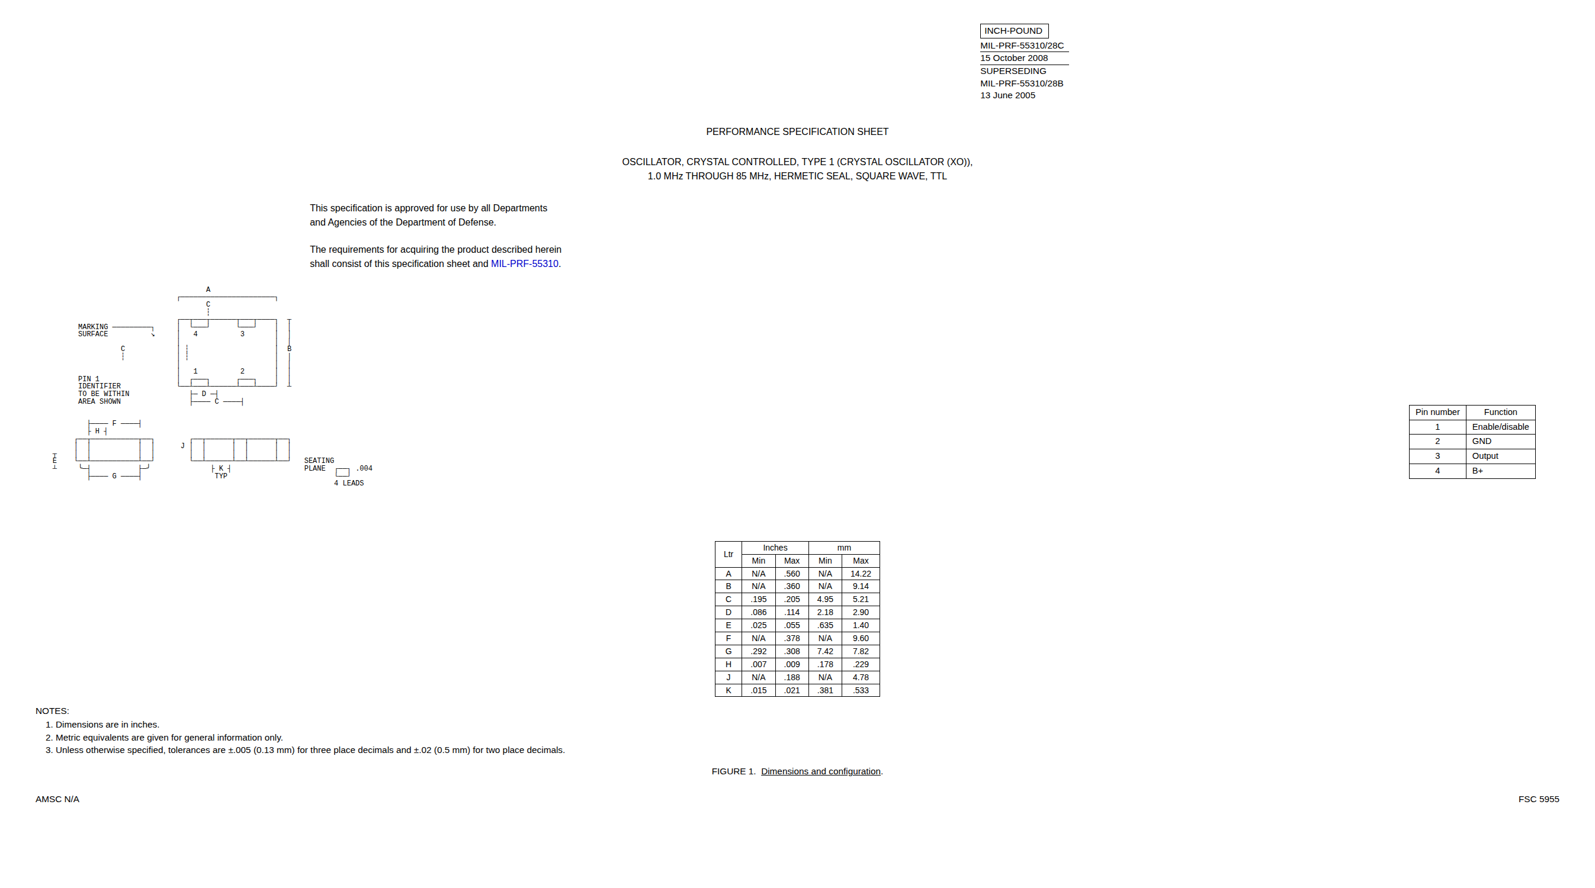INCH-POUND
MIL-PRF-55310/28C
15 October 2008
SUPERSEDING
MIL-PRF-55310/28B
13 June 2005
PERFORMANCE SPECIFICATION SHEET
OSCILLATOR, CRYSTAL CONTROLLED, TYPE 1 (CRYSTAL OSCILLATOR (XO)),
1.0 MHz THROUGH 85 MHz, HERMETIC SEAL, SQUARE WAVE, TTL
This specification is approved for use by all Departments
and Agencies of the Department of Defense.
The requirements for acquiring the product described herein
shall consist of this specification sheet and MIL-PRF-55310.
A ┌──────────────────────┐ C ┆ ┌──┬───┬──────┬───┬────┐ ┬ MARKING ─────────┐ │ └───┘ └───┘ │ │ SURFACE ↘ │ 4 3 │ │ │ │ │ C │ ┆ │ B ┆ │ ┆ │ │ │ │ │ │ 1 2 │ │ PIN 1 │ ┌───┐ ┌───┐ │ │ IDENTIFIER └──┴───┴──────┴───┴────┘ ┴ TO BE WITHIN ├─ D ─┤ AREA SHOWN ├──── C ────┤ ├──── F ────┤ ├ H ┤ ┌──┬───────────┬──┐ ┌──┬──────┬──┬──────┬──┐ │ │ │ │ J │ │ │ │ │ │ ┬ │ │ │ │ │ │ │ │ │ │ E └──┴───────────┴──┘ └──┴──────┴──┴──────┴──┘ SEATING ┴ ╰─┤ ├─╯ ├ K ┤ PLANE ┌──┐ .004 ├──── G ────┤ TYP └──┘ 4 LEADS
| Pin number | Function |
| --- | --- |
| 1 | Enable/disable |
| 2 | GND |
| 3 | Output |
| 4 | B+ |
| Ltr | Inches | mm |
| --- | --- | --- |
| Min | Max | Min | Max |
| A | N/A | .560 | N/A | 14.22 |
| B | N/A | .360 | N/A | 9.14 |
| C | .195 | .205 | 4.95 | 5.21 |
| D | .086 | .114 | 2.18 | 2.90 |
| E | .025 | .055 | .635 | 1.40 |
| F | N/A | .378 | N/A | 9.60 |
| G | .292 | .308 | 7.42 | 7.82 |
| H | .007 | .009 | .178 | .229 |
| J | N/A | .188 | N/A | 4.78 |
| K | .015 | .021 | .381 | .533 |
NOTES:
Dimensions are in inches.
Metric equivalents are given for general information only.
Unless otherwise specified, tolerances are ±.005 (0.13 mm) for three place decimals and ±.02 (0.5 mm) for two place decimals.
FIGURE 1. Dimensions and configuration.
AMSC N/A
FSC 5955